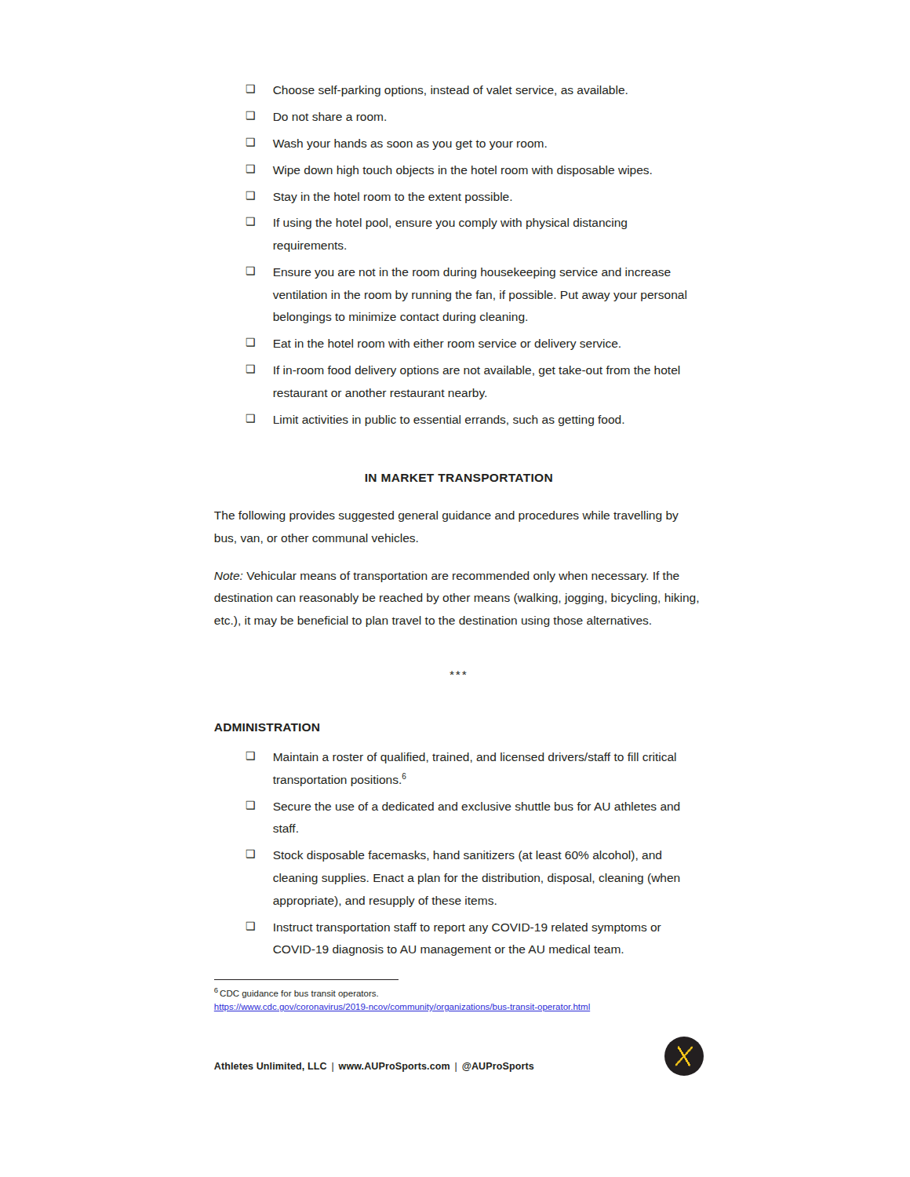Choose self-parking options, instead of valet service, as available.
Do not share a room.
Wash your hands as soon as you get to your room.
Wipe down high touch objects in the hotel room with disposable wipes.
Stay in the hotel room to the extent possible.
If using the hotel pool, ensure you comply with physical distancing requirements.
Ensure you are not in the room during housekeeping service and increase ventilation in the room by running the fan, if possible. Put away your personal belongings to minimize contact during cleaning.
Eat in the hotel room with either room service or delivery service.
If in-room food delivery options are not available, get take-out from the hotel restaurant or another restaurant nearby.
Limit activities in public to essential errands, such as getting food.
IN MARKET TRANSPORTATION
The following provides suggested general guidance and procedures while travelling by bus, van, or other communal vehicles.
Note: Vehicular means of transportation are recommended only when necessary. If the destination can reasonably be reached by other means (walking, jogging, bicycling, hiking, etc.), it may be beneficial to plan travel to the destination using those alternatives.
***
ADMINISTRATION
Maintain a roster of qualified, trained, and licensed drivers/staff to fill critical transportation positions.6
Secure the use of a dedicated and exclusive shuttle bus for AU athletes and staff.
Stock disposable facemasks, hand sanitizers (at least 60% alcohol), and cleaning supplies. Enact a plan for the distribution, disposal, cleaning (when appropriate), and resupply of these items.
Instruct transportation staff to report any COVID-19 related symptoms or COVID-19 diagnosis to AU management or the AU medical team.
6CDC guidance for bus transit operators.
https://www.cdc.gov/coronavirus/2019-ncov/community/organizations/bus-transit-operator.html
Athletes Unlimited, LLC|www.AUProSports.com|@AUProSports